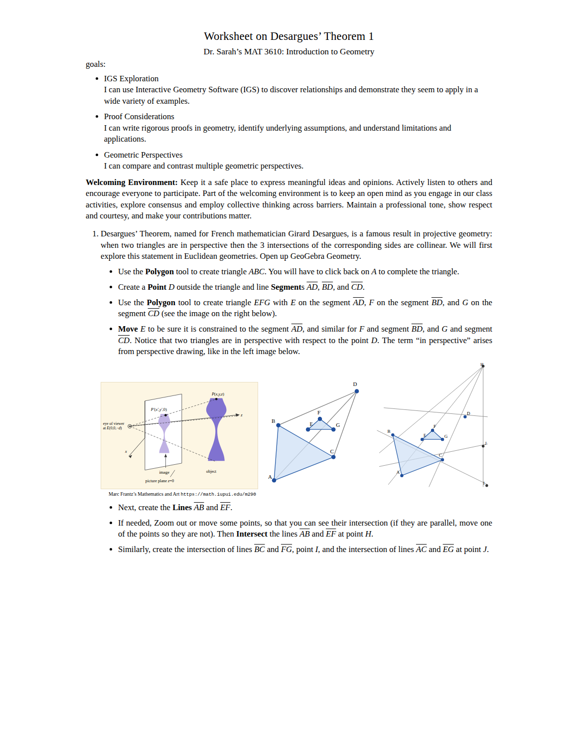Worksheet on Desargues’ Theorem 1
Dr. Sarah’s MAT 3610: Introduction to Geometry
goals:
IGS Exploration I can use Interactive Geometry Software (IGS) to discover relationships and demonstrate they seem to apply in a wide variety of examples.
Proof Considerations I can write rigorous proofs in geometry, identify underlying assumptions, and understand limitations and applications.
Geometric Perspectives I can compare and contrast multiple geometric perspectives.
Welcoming Environment: Keep it a safe place to express meaningful ideas and opinions. Actively listen to others and encourage everyone to participate. Part of the welcoming environment is to keep an open mind as you engage in our class activities, explore consensus and employ collective thinking across barriers. Maintain a professional tone, show respect and courtesy, and make your contributions matter.
Desargues’ Theorem, named for French mathematician Girard Desargues, is a famous result in projective geometry: when two triangles are in perspective then the 3 intersections of the corresponding sides are collinear. We will first explore this statement in Euclidean geometries. Open up GeoGebra Geometry.
Use the Polygon tool to create triangle ABC. You will have to click back on A to complete the triangle.
Create a Point D outside the triangle and line Segments AD, BD, and CD.
Use the Polygon tool to create triangle EFG with E on the segment AD, F on the segment BD, and G on the segment CD (see the image on the right below).
Move E to be sure it is constrained to the segment AD, and similar for F and segment BD, and G and segment CD. Notice that two triangles are in perspective with respect to the point D. The term “in perspective” arises from perspective drawing, like in the left image below.
z x eye of viewer at E(0,0,−d) P(x,y,z) P′(x′,y′,0) object image picture plane z=0
D F E G B C A
H D F E G B C A J I
Marc Frantz’s Mathematics and Art https://math.iupui.edu/m290
Next, create the Lines AB and EF.
If needed, Zoom out or move some points, so that you can see their intersection (if they are parallel, move one of the points so they are not). Then Intersect the lines AB and EF at point H.
Similarly, create the intersection of lines BC and FG, point I, and the intersection of lines AC and EG at point J.